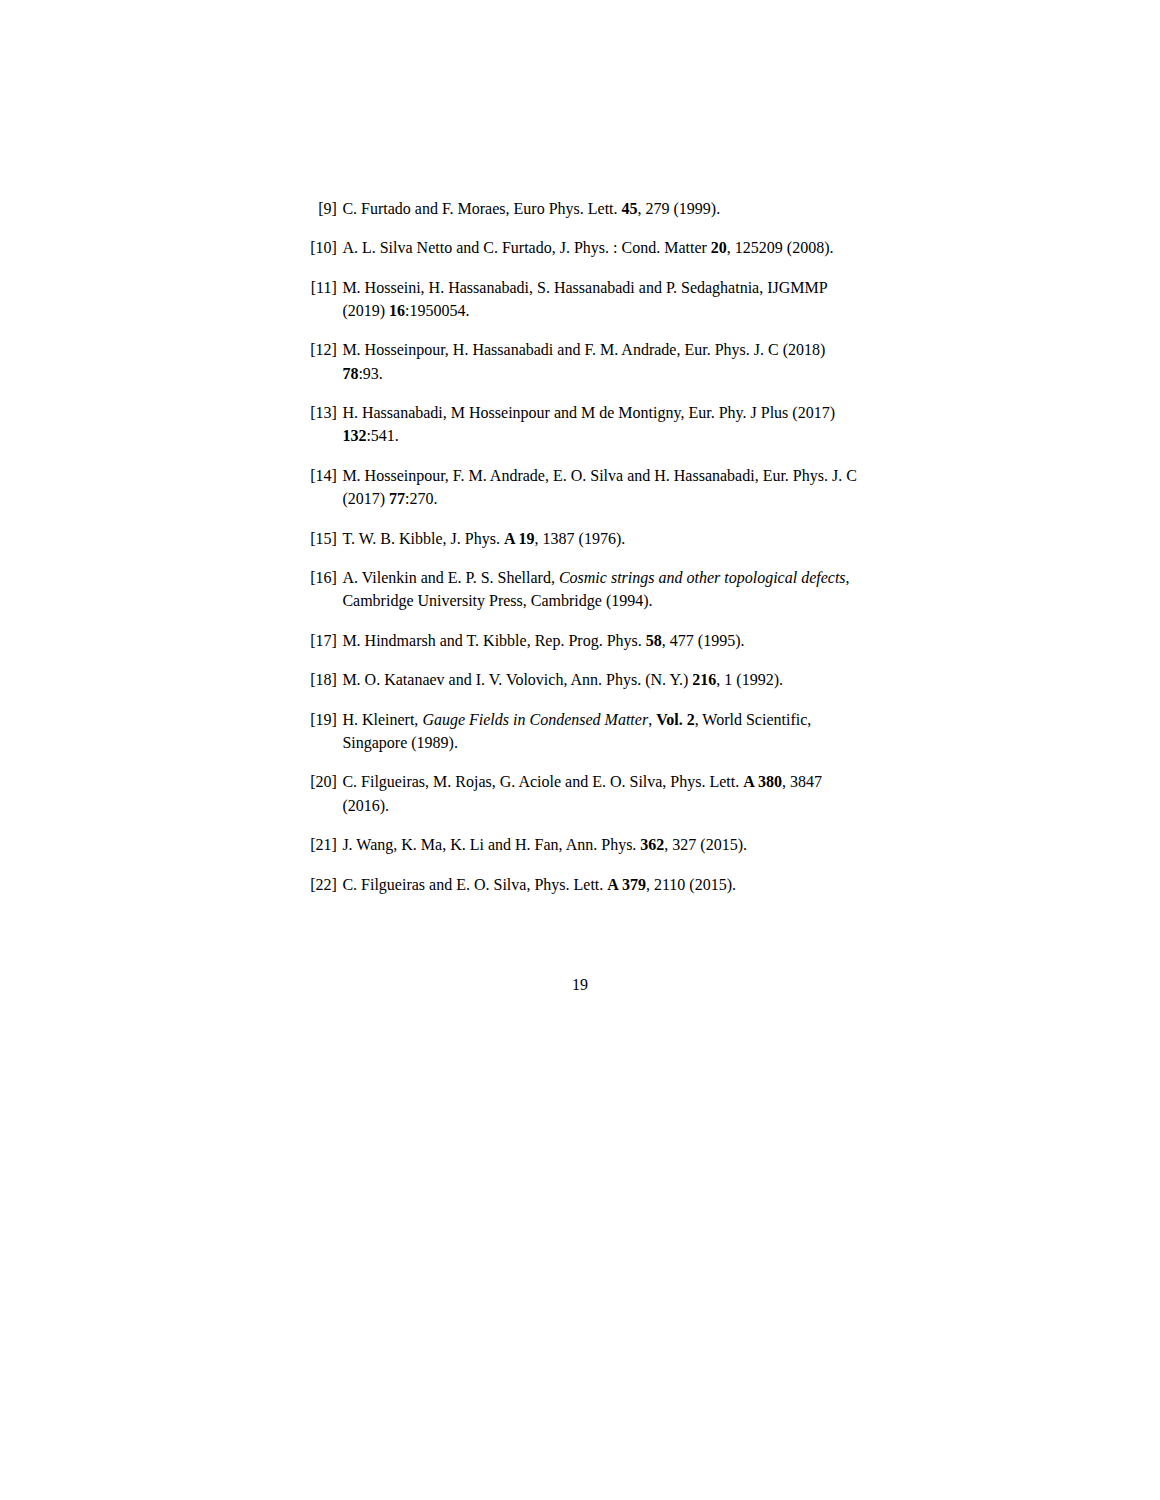[9] C. Furtado and F. Moraes, Euro Phys. Lett. 45, 279 (1999).
[10] A. L. Silva Netto and C. Furtado, J. Phys. : Cond. Matter 20, 125209 (2008).
[11] M. Hosseini, H. Hassanabadi, S. Hassanabadi and P. Sedaghatnia, IJGMMP (2019) 16:1950054.
[12] M. Hosseinpour, H. Hassanabadi and F. M. Andrade, Eur. Phys. J. C (2018) 78:93.
[13] H. Hassanabadi, M Hosseinpour and M de Montigny, Eur. Phy. J Plus (2017) 132:541.
[14] M. Hosseinpour, F. M. Andrade, E. O. Silva and H. Hassanabadi, Eur. Phys. J. C (2017) 77:270.
[15] T. W. B. Kibble, J. Phys. A 19, 1387 (1976).
[16] A. Vilenkin and E. P. S. Shellard, Cosmic strings and other topological defects, Cambridge University Press, Cambridge (1994).
[17] M. Hindmarsh and T. Kibble, Rep. Prog. Phys. 58, 477 (1995).
[18] M. O. Katanaev and I. V. Volovich, Ann. Phys. (N. Y.) 216, 1 (1992).
[19] H. Kleinert, Gauge Fields in Condensed Matter, Vol. 2, World Scientific, Singapore (1989).
[20] C. Filgueiras, M. Rojas, G. Aciole and E. O. Silva, Phys. Lett. A 380, 3847 (2016).
[21] J. Wang, K. Ma, K. Li and H. Fan, Ann. Phys. 362, 327 (2015).
[22] C. Filgueiras and E. O. Silva, Phys. Lett. A 379, 2110 (2015).
19